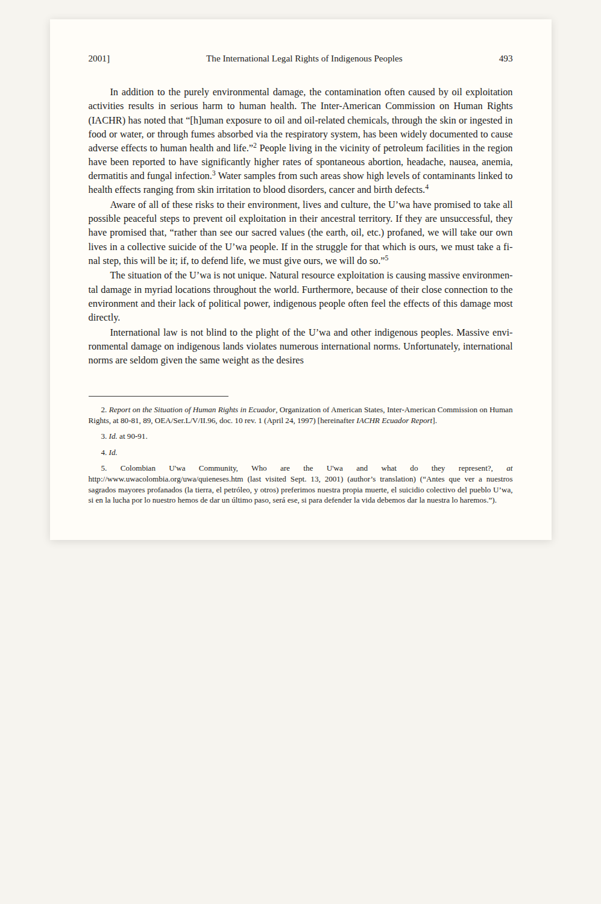2001] The International Legal Rights of Indigenous Peoples 493
In addition to the purely environmental damage, the contamination often caused by oil exploitation activities results in serious harm to human health. The Inter-American Commission on Human Rights (IACHR) has noted that “[h]uman exposure to oil and oil-related chemicals, through the skin or ingested in food or water, or through fumes absorbed via the respiratory system, has been widely documented to cause adverse effects to human health and life.”2 People living in the vicinity of petroleum facilities in the region have been reported to have significantly higher rates of spontaneous abortion, headache, nausea, anemia, dermatitis and fungal infection.3 Water samples from such areas show high levels of contaminants linked to health effects ranging from skin irritation to blood disorders, cancer and birth defects.4
Aware of all of these risks to their environment, lives and culture, the U’wa have promised to take all possible peaceful steps to prevent oil exploitation in their ancestral territory. If they are unsuccessful, they have promised that, “rather than see our sacred values (the earth, oil, etc.) profaned, we will take our own lives in a collective suicide of the U’wa people. If in the struggle for that which is ours, we must take a final step, this will be it; if, to defend life, we must give ours, we will do so.”5
The situation of the U’wa is not unique. Natural resource exploitation is causing massive environmental damage in myriad locations throughout the world. Furthermore, because of their close connection to the environment and their lack of political power, indigenous people often feel the effects of this damage most directly.
International law is not blind to the plight of the U’wa and other indigenous peoples. Massive environmental damage on indigenous lands violates numerous international norms. Unfortunately, international norms are seldom given the same weight as the desires
Report on the Situation of Human Rights in Ecuador, Organization of American States, Inter-American Commission on Human Rights, at 80-81, 89, OEA/Ser.L/V/II.96, doc. 10 rev. 1 (April 24, 1997) [hereinafter IACHR Ecuador Report].
Id. at 90-91.
Id.
Colombian U'wa Community, Who are the U'wa and what do they represent?, at http://www.uwacolombia.org/uwa/quieneses.htm (last visited Sept. 13, 2001) (author’s translation) (“Antes que ver a nuestros sagrados mayores profanados (la tierra, el petróleo, y otros) preferimos nuestra propia muerte, el suicidio colectivo del pueblo U’wa, si en la lucha por lo nuestro hemos de dar un último paso, será ese, si para defender la vida debemos dar la nuestra lo haremos.”).